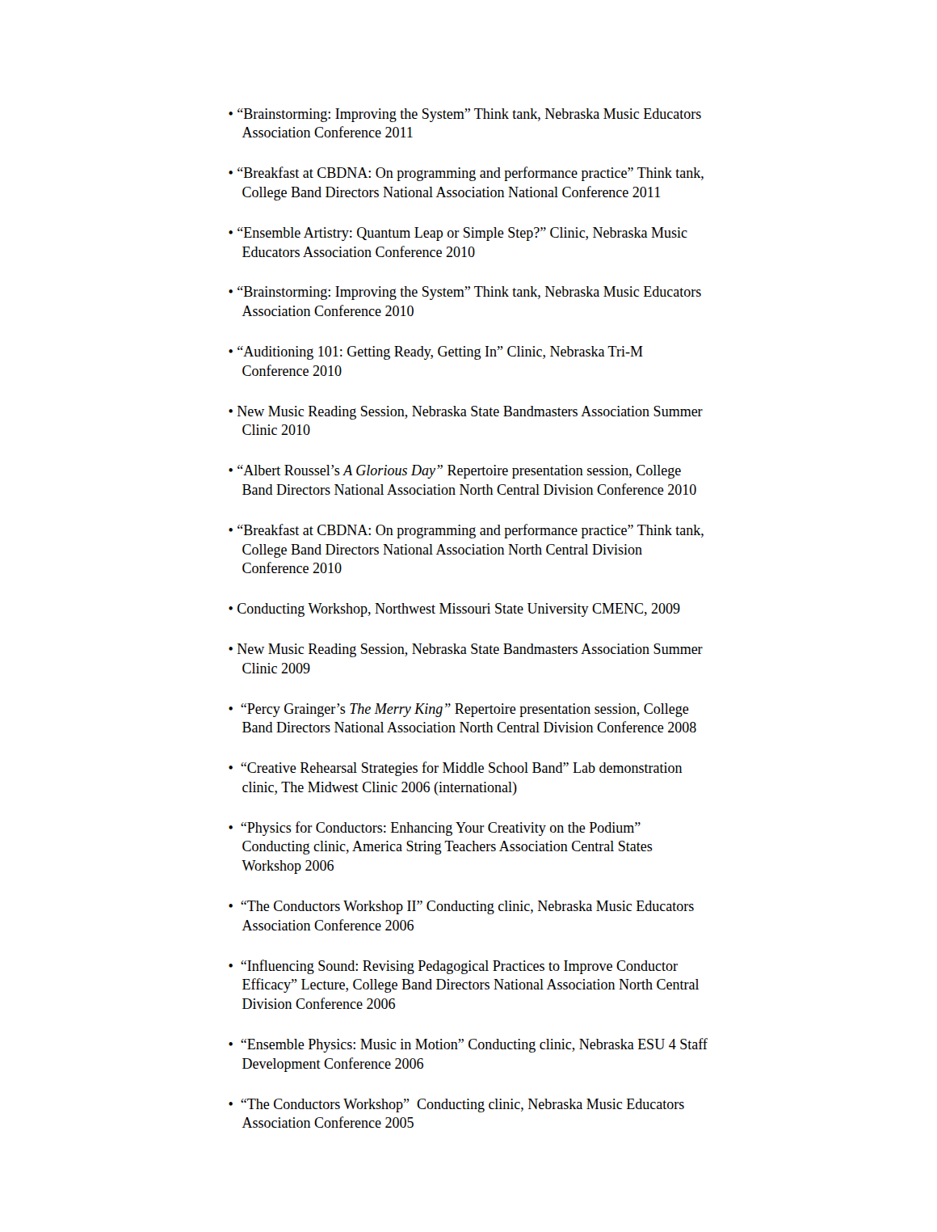• “Brainstorming: Improving the System” Think tank, Nebraska Music Educators Association Conference 2011
• “Breakfast at CBDNA: On programming and performance practice” Think tank, College Band Directors National Association National Conference 2011
• “Ensemble Artistry: Quantum Leap or Simple Step?” Clinic, Nebraska Music Educators Association Conference 2010
• “Brainstorming: Improving the System” Think tank, Nebraska Music Educators Association Conference 2010
• “Auditioning 101: Getting Ready, Getting In” Clinic, Nebraska Tri-M Conference 2010
• New Music Reading Session, Nebraska State Bandmasters Association Summer Clinic 2010
• “Albert Roussel’s A Glorious Day” Repertoire presentation session, College Band Directors National Association North Central Division Conference 2010
• “Breakfast at CBDNA: On programming and performance practice” Think tank, College Band Directors National Association North Central Division Conference 2010
• Conducting Workshop, Northwest Missouri State University CMENC, 2009
• New Music Reading Session, Nebraska State Bandmasters Association Summer Clinic 2009
• “Percy Grainger’s The Merry King” Repertoire presentation session, College Band Directors National Association North Central Division Conference 2008
• “Creative Rehearsal Strategies for Middle School Band” Lab demonstration clinic, The Midwest Clinic 2006 (international)
• “Physics for Conductors: Enhancing Your Creativity on the Podium” Conducting clinic, America String Teachers Association Central States Workshop 2006
• “The Conductors Workshop II” Conducting clinic, Nebraska Music Educators Association Conference 2006
• “Influencing Sound: Revising Pedagogical Practices to Improve Conductor Efficacy” Lecture, College Band Directors National Association North Central Division Conference 2006
• “Ensemble Physics: Music in Motion” Conducting clinic, Nebraska ESU 4 Staff Development Conference 2006
• “The Conductors Workshop” Conducting clinic, Nebraska Music Educators Association Conference 2005